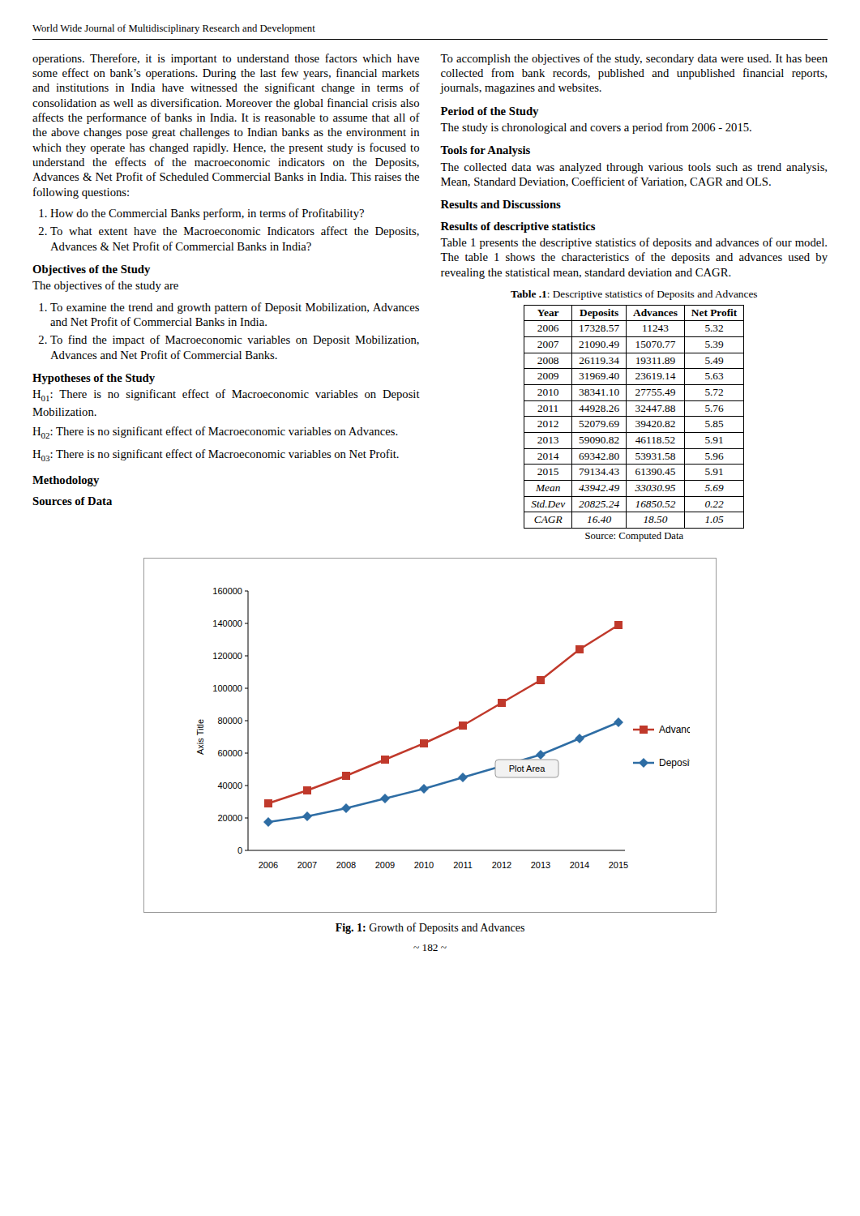World Wide Journal of Multidisciplinary Research and Development
operations. Therefore, it is important to understand those factors which have some effect on bank’s operations. During the last few years, financial markets and institutions in India have witnessed the significant change in terms of consolidation as well as diversification. Moreover the global financial crisis also affects the performance of banks in India. It is reasonable to assume that all of the above changes pose great challenges to Indian banks as the environment in which they operate has changed rapidly. Hence, the present study is focused to understand the effects of the macroeconomic indicators on the Deposits, Advances & Net Profit of Scheduled Commercial Banks in India. This raises the following questions:
How do the Commercial Banks perform, in terms of Profitability?
To what extent have the Macroeconomic Indicators affect the Deposits, Advances & Net Profit of Commercial Banks in India?
Objectives of the Study
The objectives of the study are
To examine the trend and growth pattern of Deposit Mobilization, Advances and Net Profit of Commercial Banks in India.
To find the impact of Macroeconomic variables on Deposit Mobilization, Advances and Net Profit of Commercial Banks.
Hypotheses of the Study
H01: There is no significant effect of Macroeconomic variables on Deposit Mobilization.
H02: There is no significant effect of Macroeconomic variables on Advances.
H03: There is no significant effect of Macroeconomic variables on Net Profit.
Methodology
Sources of Data
To accomplish the objectives of the study, secondary data were used. It has been collected from bank records, published and unpublished financial reports, journals, magazines and websites.
Period of the Study
The study is chronological and covers a period from 2006 - 2015.
Tools for Analysis
The collected data was analyzed through various tools such as trend analysis, Mean, Standard Deviation, Coefficient of Variation, CAGR and OLS.
Results and Discussions
Results of descriptive statistics
Table 1 presents the descriptive statistics of deposits and advances of our model. The table 1 shows the characteristics of the deposits and advances used by revealing the statistical mean, standard deviation and CAGR.
Table .1: Descriptive statistics of Deposits and Advances
| Year | Deposits | Advances | Net Profit |
| --- | --- | --- | --- |
| 2006 | 17328.57 | 11243 | 5.32 |
| 2007 | 21090.49 | 15070.77 | 5.39 |
| 2008 | 26119.34 | 19311.89 | 5.49 |
| 2009 | 31969.40 | 23619.14 | 5.63 |
| 2010 | 38341.10 | 27755.49 | 5.72 |
| 2011 | 44928.26 | 32447.88 | 5.76 |
| 2012 | 52079.69 | 39420.82 | 5.85 |
| 2013 | 59090.82 | 46118.52 | 5.91 |
| 2014 | 69342.80 | 53931.58 | 5.96 |
| 2015 | 79134.43 | 61390.45 | 5.91 |
| Mean | 43942.49 | 33030.95 | 5.69 |
| Std.Dev | 20825.24 | 16850.52 | 0.22 |
| CAGR | 16.40 | 18.50 | 1.05 |
Source: Computed Data
0 20000 40000 60000 80000 100000 120000 140000 160000 Axis Title 2006 2007 2008 2009 2010 2011 2012 2013 2014 2015 Plot Area Advances Deposits
Fig. 1: Growth of Deposits and Advances
~ 182 ~